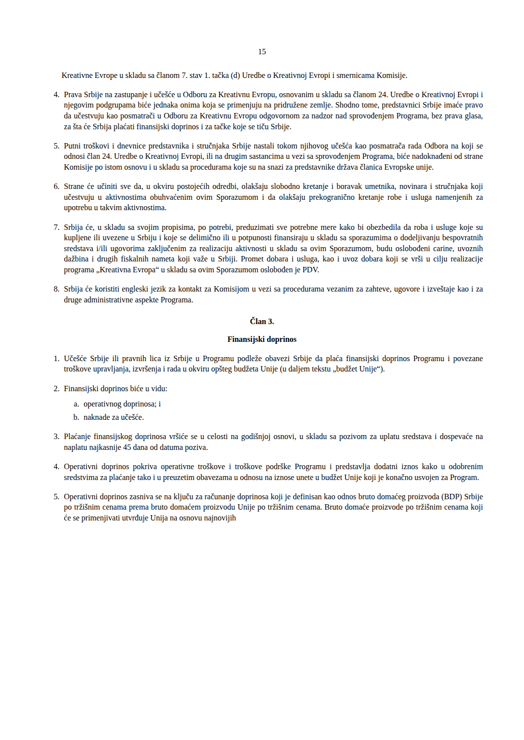15
Kreativne Evrope u skladu sa članom 7. stav 1. tačka (d) Uredbe o Kreativnoj Evropi i smernicama Komisije.
Prava Srbije na zastupanje i učešće u Odboru za Kreativnu Evropu, osnovanim u skladu sa članom 24. Uredbe o Kreativnoj Evropi i njegovim podgrupama biće jednaka onima koja se primenjuju na pridružene zemlje. Shodno tome, predstavnici Srbije imaće pravo da učestvuju kao posmatrači u Odboru za Kreativnu Evropu odgovornom za nadzor nad sprovođenjem Programa, bez prava glasa, za šta će Srbija plaćati finansijski doprinos i za tačke koje se tiču Srbije.
Putni troškovi i dnevnice predstavnika i stručnjaka Srbije nastali tokom njihovog učešća kao posmatrača rada Odbora na koji se odnosi član 24. Uredbe o Kreativnoj Evropi, ili na drugim sastancima u vezi sa sprovođenjem Programa, biće nadoknađeni od strane Komisije po istom osnovu i u skladu sa procedurama koje su na snazi za predstavnike država članica Evropske unije.
Strane će učiniti sve da, u okviru postojećih odredbi, olakšaju slobodno kretanje i boravak umetnika, novinara i stručnjaka koji učestvuju u aktivnostima obuhvaćenim ovim Sporazumom i da olakšaju prekogranično kretanje robe i usluga namenjenih za upotrebu u takvim aktivnostima.
Srbija će, u skladu sa svojim propisima, po potrebi, preduzimati sve potrebne mere kako bi obezbedila da roba i usluge koje su kupljene ili uvezene u Srbiju i koje se delimično ili u potpunosti finansiraju u skladu sa sporazumima o dodeljivanju bespovratnih sredstava i/ili ugovorima zaključenim za realizaciju aktivnosti u skladu sa ovim Sporazumom, budu oslobođeni carine, uvoznih dažbina i drugih fiskalnih nameta koji važe u Srbiji. Promet dobara i usluga, kao i uvoz dobara koji se vrši u cilju realizacije programa „Kreativna Evropa“ u skladu sa ovim Sporazumom oslobođen je PDV.
Srbija će koristiti engleski jezik za kontakt za Komisijom u vezi sa procedurama vezanim za zahteve, ugovore i izveštaje kao i za druge administrativne aspekte Programa.
Član 3.
Finansijski doprinos
Učešće Srbije ili pravnih lica iz Srbije u Programu podleže obavezi Srbije da plaća finansijski doprinos Programu i povezane troškove upravljanja, izvršenja i rada u okviru opšteg budžeta Unije (u daljem tekstu „budžet Unije“).
Finansijski doprinos biće u vidu:
operativnog doprinosa; i
naknade za učešće.
Plaćanje finansijskog doprinosa vršiće se u celosti na godišnjoj osnovi, u skladu sa pozivom za uplatu sredstava i dospevaće na naplatu najkasnije 45 dana od datuma poziva.
Operativni doprinos pokriva operativne troškove i troškove podrške Programu i predstavlja dodatni iznos kako u odobrenim sredstvima za plaćanje tako i u preuzetim obavezama u odnosu na iznose unete u budžet Unije koji je konačno usvojen za Program.
Operativni doprinos zasniva se na ključu za računanje doprinosa koji je definisan kao odnos bruto domaćeg proizvoda (BDP) Srbije po tržišnim cenama prema bruto domaćem proizvodu Unije po tržišnim cenama. Bruto domaće proizvode po tržišnim cenama koji će se primenjivati utvrđuje Unija na osnovu najnovijih